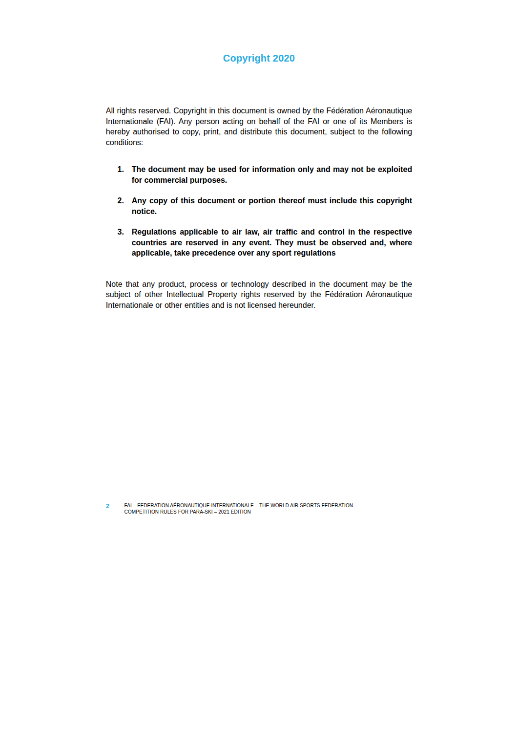Copyright 2020
All rights reserved. Copyright in this document is owned by the Fédération Aéronautique Internationale (FAI). Any person acting on behalf of the FAI or one of its Members is hereby authorised to copy, print, and distribute this document, subject to the following conditions:
The document may be used for information only and may not be exploited for commercial purposes.
Any copy of this document or portion thereof must include this copyright notice.
Regulations applicable to air law, air traffic and control in the respective countries are reserved in any event. They must be observed and, where applicable, take precedence over any sport regulations
Note that any product, process or technology described in the document may be the subject of other Intellectual Property rights reserved by the Fédération Aéronautique Internationale or other entities and is not licensed hereunder.
2 FAI – Federation Aéronautique Internationale – The World Air Sports Federation
Competition Rules for Para-Ski – 2021 Edition